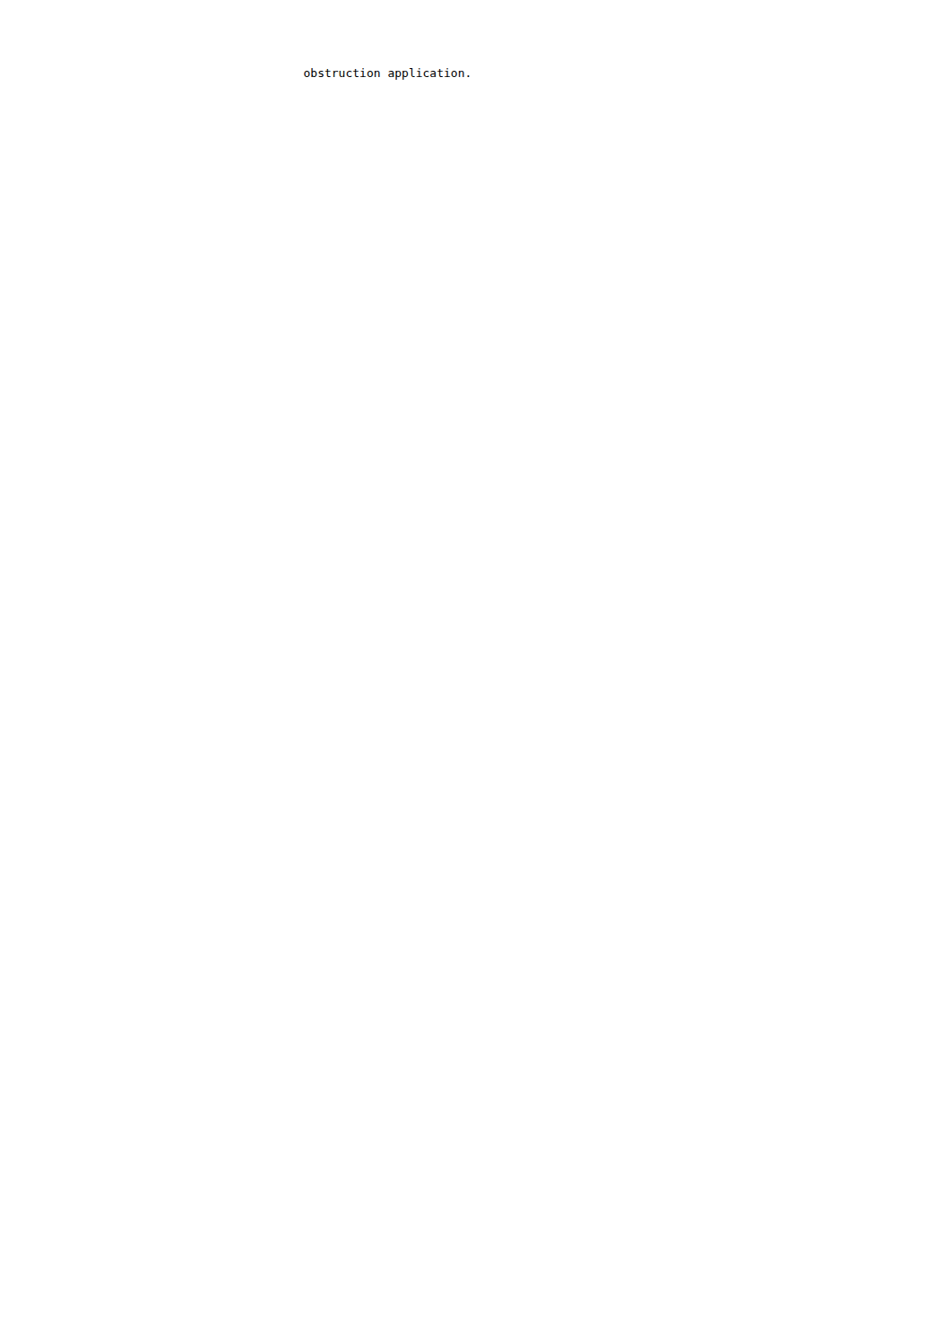obstruction application.